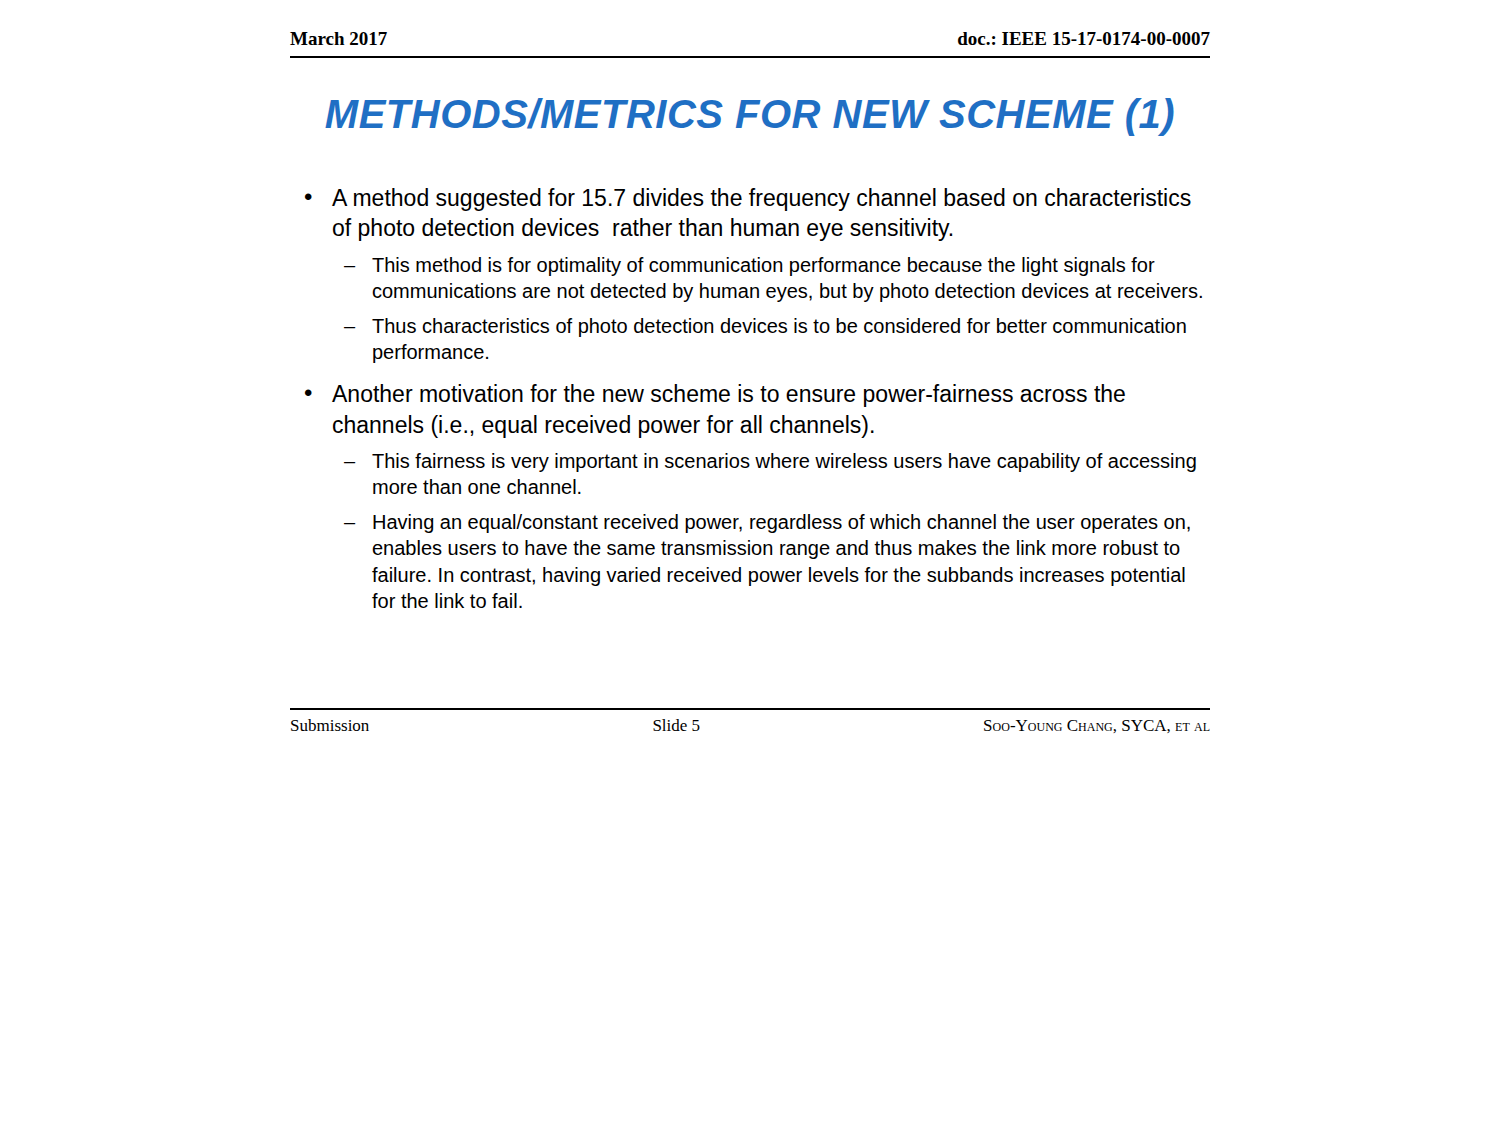March 2017 doc.: IEEE 15-17-0174-00-0007
METHODS/METRICS FOR NEW SCHEME (1)
A method suggested for 15.7 divides the frequency channel based on characteristics of photo detection devices rather than human eye sensitivity.
This method is for optimality of communication performance because the light signals for communications are not detected by human eyes, but by photo detection devices at receivers.
Thus characteristics of photo detection devices is to be considered for better communication performance.
Another motivation for the new scheme is to ensure power-fairness across the channels (i.e., equal received power for all channels).
This fairness is very important in scenarios where wireless users have capability of accessing more than one channel.
Having an equal/constant received power, regardless of which channel the user operates on, enables users to have the same transmission range and thus makes the link more robust to failure. In contrast, having varied received power levels for the subbands increases potential for the link to fail.
Submission Slide 5 Soo-Young Chang, SYCA, et al